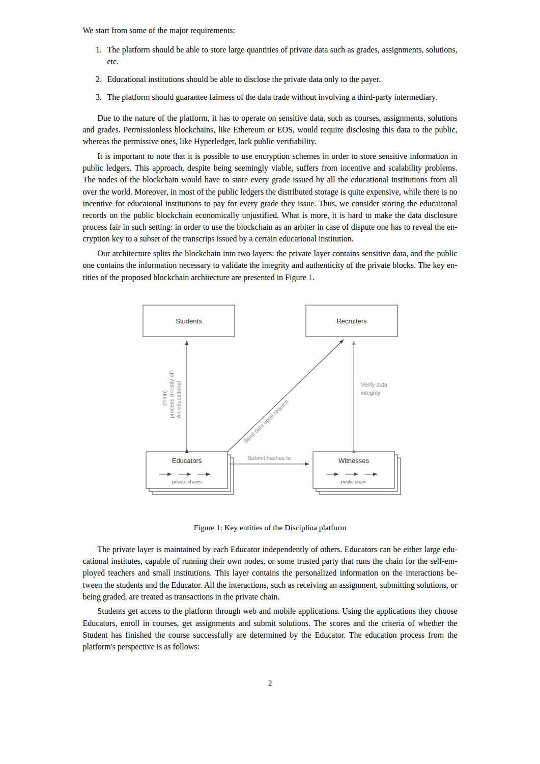We start from some of the major requirements:
The platform should be able to store large quantities of private data such as grades, assignments, solutions, etc.
Educational institutions should be able to disclose the private data only to the payer.
The platform should guarantee fairness of the data trade without involving a third-party intermediary.
Due to the nature of the platform, it has to operate on sensitive data, such as courses, assignments, solutions and grades. Permissionless blockchains, like Ethereum or EOS, would require disclosing this data to the public, whereas the permissive ones, like Hyperledger, lack public verifiability.
It is important to note that it is possible to use encryption schemes in order to store sensitive information in public ledgers. This approach, despite being seemingly viable, suffers from incentive and scalability problems. The nodes of the blockchain would have to store every grade issued by all the educational institutions from all over the world. Moreover, in most of the public ledgers the distributed storage is quite expensive, while there is no incentive for educaional institutions to pay for every grade they issue. Thus, we consider storing the educaitonal records on the public blockchain economically unjustified. What is more, it is hard to make the data disclosure process fair in such setting: in order to use the blockchain as an arbiter in case of dispute one has to reveal the encryption key to a subset of the transcrips issued by a certain educational institution.
Our architecture splits the blockchain into two layers: the private layer contains sensitive data, and the public one contains the information necessary to validate the integrity and authenticity of the private blocks. The key entities of the proposed blockchain architecture are presented in Figure 1.
Students Recruiters Educators private chains Witnesses public chain An educational process (mostly off- chain) Send data upon request Submit hashes to Verify data integrity
Figure 1: Key entities of the Disciplina platform
The private layer is maintained by each Educator independently of others. Educators can be either large educational institutes, capable of running their own nodes, or some trusted party that runs the chain for the self-employed teachers and small institutions. This layer contains the personalized information on the interactions between the students and the Educator. All the interactions, such as receiving an assignment, submitting solutions, or being graded, are treated as transactions in the private chain.
Students get access to the platform through web and mobile applications. Using the applications they choose Educators, enroll in courses, get assignments and submit solutions. The scores and the criteria of whether the Student has finished the course successfully are determined by the Educator. The education process from the platform's perspective is as follows:
2